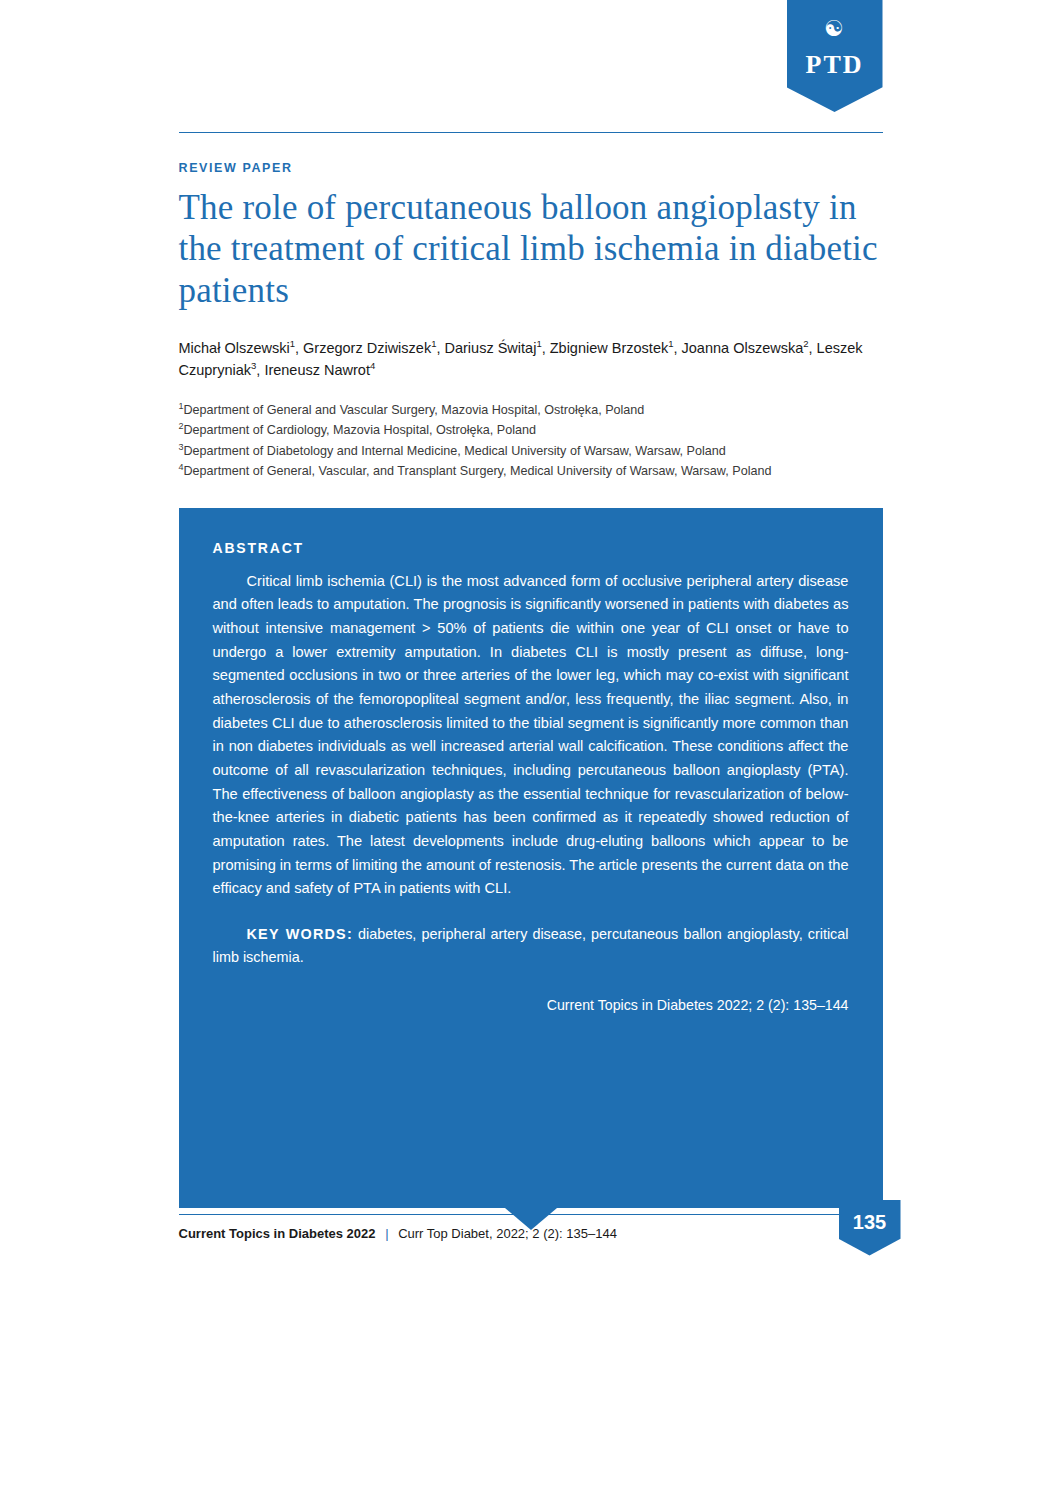☯
PTD
Review paper
The role of percutaneous balloon angioplasty in the treatment of critical limb ischemia in diabetic patients
Michał Olszewski1, Grzegorz Dziwiszek1, Dariusz Świtaj1, Zbigniew Brzostek1, Joanna Olszewska2, Leszek Czupryniak3, Ireneusz Nawrot4
1Department of General and Vascular Surgery, Mazovia Hospital, Ostrołęka, Poland
2Department of Cardiology, Mazovia Hospital, Ostrołęka, Poland
3Department of Diabetology and Internal Medicine, Medical University of Warsaw, Warsaw, Poland
4Department of General, Vascular, and Transplant Surgery, Medical University of Warsaw, Warsaw, Poland
ABSTRACT
Critical limb ischemia (CLI) is the most advanced form of occlusive peripheral artery disease and often leads to amputation. The prognosis is significantly worsened in patients with diabetes as without intensive management > 50% of patients die within one year of CLI onset or have to undergo a lower extremity amputation. In diabetes CLI is mostly present as diffuse, long-segmented occlusions in two or three arteries of the lower leg, which may co-exist with significant atherosclerosis of the femoropopliteal segment and/or, less frequently, the iliac segment. Also, in diabetes CLI due to atherosclerosis limited to the tibial segment is significantly more common than in non diabetes individuals as well increased arterial wall calcification. These conditions affect the outcome of all revascularization techniques, including percutaneous balloon angioplasty (PTA). The effectiveness of balloon angioplasty as the essential technique for revascularization of below-the-knee arteries in diabetic patients has been confirmed as it repeatedly showed reduction of amputation rates. The latest developments include drug-eluting balloons which appear to be promising in terms of limiting the amount of restenosis. The article presents the current data on the efficacy and safety of PTA in patients with CLI.
KEY WORDS: diabetes, peripheral artery disease, percutaneous ballon angioplasty, critical limb ischemia.
Current Topics in Diabetes 2022; 2 (2): 135–144
Current Topics in Diabetes 2022 | Curr Top Diabet, 2022; 2 (2): 135–144
135